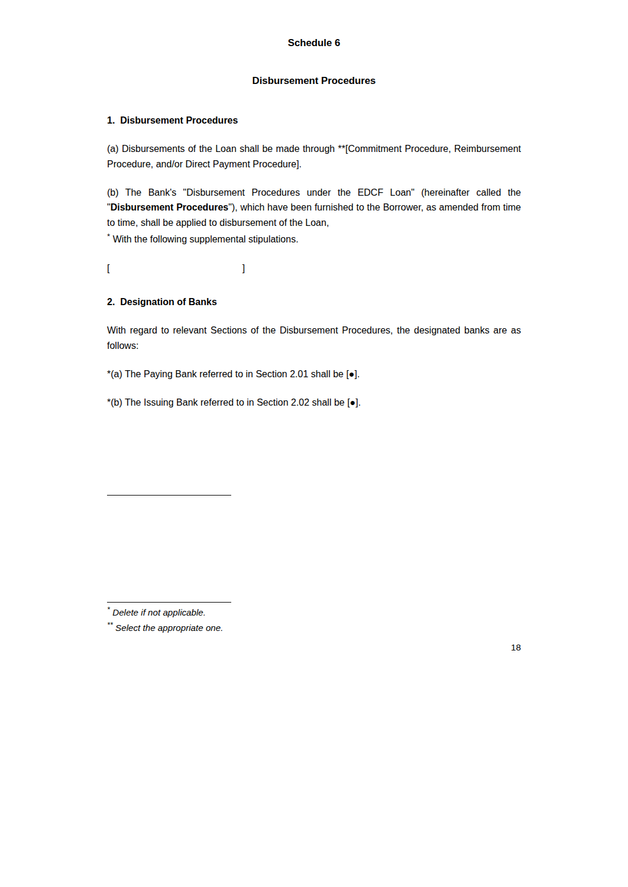Schedule 6
Disbursement Procedures
1. Disbursement Procedures
(a) Disbursements of the Loan shall be made through **[Commitment Procedure, Reimbursement Procedure, and/or Direct Payment Procedure].
(b) The Bank's "Disbursement Procedures under the EDCF Loan" (hereinafter called the "Disbursement Procedures"), which have been furnished to the Borrower, as amended from time to time, shall be applied to disbursement of the Loan,
* With the following supplemental stipulations.
[ ]
2. Designation of Banks
With regard to relevant Sections of the Disbursement Procedures, the designated banks are as follows:
*(a) The Paying Bank referred to in Section 2.01 shall be [●].
*(b) The Issuing Bank referred to in Section 2.02 shall be [●].
* Delete if not applicable.
** Select the appropriate one.
18